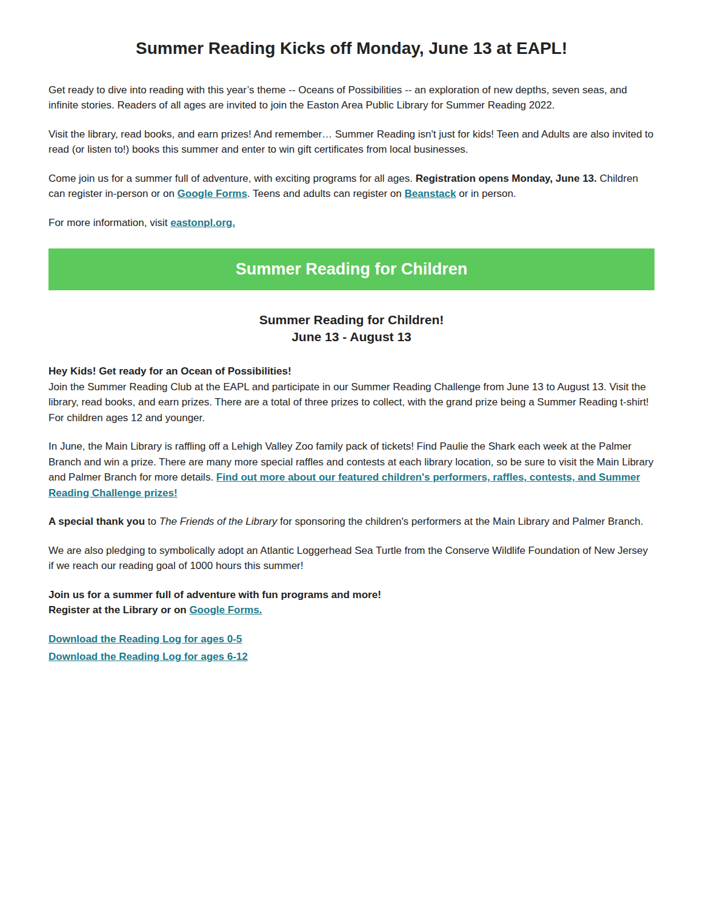Summer Reading Kicks off Monday, June 13 at EAPL!
Get ready to dive into reading with this year’s theme -- Oceans of Possibilities -- an exploration of new depths, seven seas, and infinite stories. Readers of all ages are invited to join the Easton Area Public Library for Summer Reading 2022.
Visit the library, read books, and earn prizes! And remember… Summer Reading isn't just for kids! Teen and Adults are also invited to read (or listen to!) books this summer and enter to win gift certificates from local businesses.
Come join us for a summer full of adventure, with exciting programs for all ages. Registration opens Monday, June 13. Children can register in-person or on Google Forms. Teens and adults can register on Beanstack or in person.
For more information, visit eastonpl.org.
Summer Reading for Children
Summer Reading for Children!
June 13 - August 13
Hey Kids! Get ready for an Ocean of Possibilities!
Join the Summer Reading Club at the EAPL and participate in our Summer Reading Challenge from June 13 to August 13. Visit the library, read books, and earn prizes. There are a total of three prizes to collect, with the grand prize being a Summer Reading t-shirt! For children ages 12 and younger.
In June, the Main Library is raffling off a Lehigh Valley Zoo family pack of tickets! Find Paulie the Shark each week at the Palmer Branch and win a prize. There are many more special raffles and contests at each library location, so be sure to visit the Main Library and Palmer Branch for more details. Find out more about our featured children's performers, raffles, contests, and Summer Reading Challenge prizes!
A special thank you to The Friends of the Library for sponsoring the children's performers at the Main Library and Palmer Branch.
We are also pledging to symbolically adopt an Atlantic Loggerhead Sea Turtle from the Conserve Wildlife Foundation of New Jersey if we reach our reading goal of 1000 hours this summer!
Join us for a summer full of adventure with fun programs and more!
Register at the Library or on Google Forms.
Download the Reading Log for ages 0-5 Download the Reading Log for ages 6-12